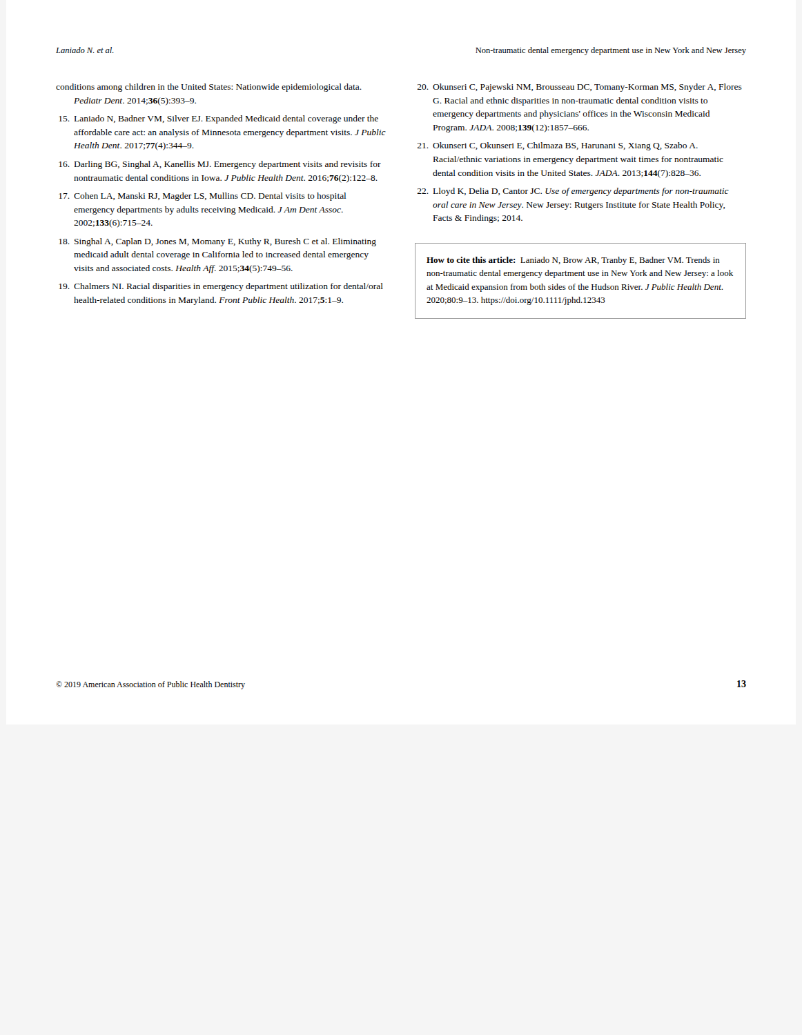Laniado N. et al.
Non-traumatic dental emergency department use in New York and New Jersey
conditions among children in the United States: Nationwide epidemiological data. Pediatr Dent. 2014;36(5):393–9.
15. Laniado N, Badner VM, Silver EJ. Expanded Medicaid dental coverage under the affordable care act: an analysis of Minnesota emergency department visits. J Public Health Dent. 2017;77(4):344–9.
16. Darling BG, Singhal A, Kanellis MJ. Emergency department visits and revisits for nontraumatic dental conditions in Iowa. J Public Health Dent. 2016;76(2):122–8.
17. Cohen LA, Manski RJ, Magder LS, Mullins CD. Dental visits to hospital emergency departments by adults receiving Medicaid. J Am Dent Assoc. 2002;133(6):715–24.
18. Singhal A, Caplan D, Jones M, Momany E, Kuthy R, Buresh C et al. Eliminating medicaid adult dental coverage in California led to increased dental emergency visits and associated costs. Health Aff. 2015;34(5):749–56.
19. Chalmers NI. Racial disparities in emergency department utilization for dental/oral health-related conditions in Maryland. Front Public Health. 2017;5:1–9.
20. Okunseri C, Pajewski NM, Brousseau DC, Tomany-Korman MS, Snyder A, Flores G. Racial and ethnic disparities in non-traumatic dental condition visits to emergency departments and physicians' offices in the Wisconsin Medicaid Program. JADA. 2008;139(12):1857–666.
21. Okunseri C, Okunseri E, Chilmaza BS, Harunani S, Xiang Q, Szabo A. Racial/ethnic variations in emergency department wait times for nontraumatic dental condition visits in the United States. JADA. 2013;144(7):828–36.
22. Lloyd K, Delia D, Cantor JC. Use of emergency departments for non-traumatic oral care in New Jersey. New Jersey: Rutgers Institute for State Health Policy, Facts & Findings; 2014.
How to cite this article: Laniado N, Brow AR, Tranby E, Badner VM. Trends in non-traumatic dental emergency department use in New York and New Jersey: a look at Medicaid expansion from both sides of the Hudson River. J Public Health Dent. 2020;80:9–13. https://doi.org/10.1111/jphd.12343
© 2019 American Association of Public Health Dentistry
13